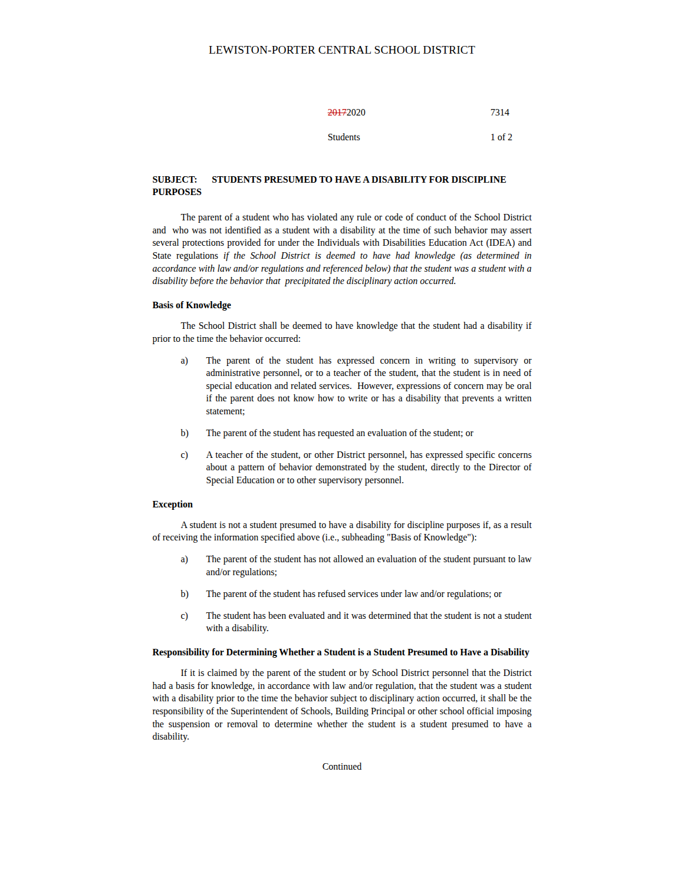LEWISTON-PORTER CENTRAL SCHOOL DISTRICT
| 2017 2020 | 7314 |
| Students | 1 of 2 |
SUBJECT: STUDENTS PRESUMED TO HAVE A DISABILITY FOR DISCIPLINE PURPOSES
The parent of a student who has violated any rule or code of conduct of the School District and who was not identified as a student with a disability at the time of such behavior may assert several protections provided for under the Individuals with Disabilities Education Act (IDEA) and State regulations if the School District is deemed to have had knowledge (as determined in accordance with law and/or regulations and referenced below) that the student was a student with a disability before the behavior that precipitated the disciplinary action occurred.
Basis of Knowledge
The School District shall be deemed to have knowledge that the student had a disability if prior to the time the behavior occurred:
a) The parent of the student has expressed concern in writing to supervisory or administrative personnel, or to a teacher of the student, that the student is in need of special education and related services. However, expressions of concern may be oral if the parent does not know how to write or has a disability that prevents a written statement;
b) The parent of the student has requested an evaluation of the student; or
c) A teacher of the student, or other District personnel, has expressed specific concerns about a pattern of behavior demonstrated by the student, directly to the Director of Special Education or to other supervisory personnel.
Exception
A student is not a student presumed to have a disability for discipline purposes if, as a result of receiving the information specified above (i.e., subheading "Basis of Knowledge"):
a) The parent of the student has not allowed an evaluation of the student pursuant to law and/or regulations;
b) The parent of the student has refused services under law and/or regulations; or
c) The student has been evaluated and it was determined that the student is not a student with a disability.
Responsibility for Determining Whether a Student is a Student Presumed to Have a Disability
If it is claimed by the parent of the student or by School District personnel that the District had a basis for knowledge, in accordance with law and/or regulation, that the student was a student with a disability prior to the time the behavior subject to disciplinary action occurred, it shall be the responsibility of the Superintendent of Schools, Building Principal or other school official imposing the suspension or removal to determine whether the student is a student presumed to have a disability.
Continued